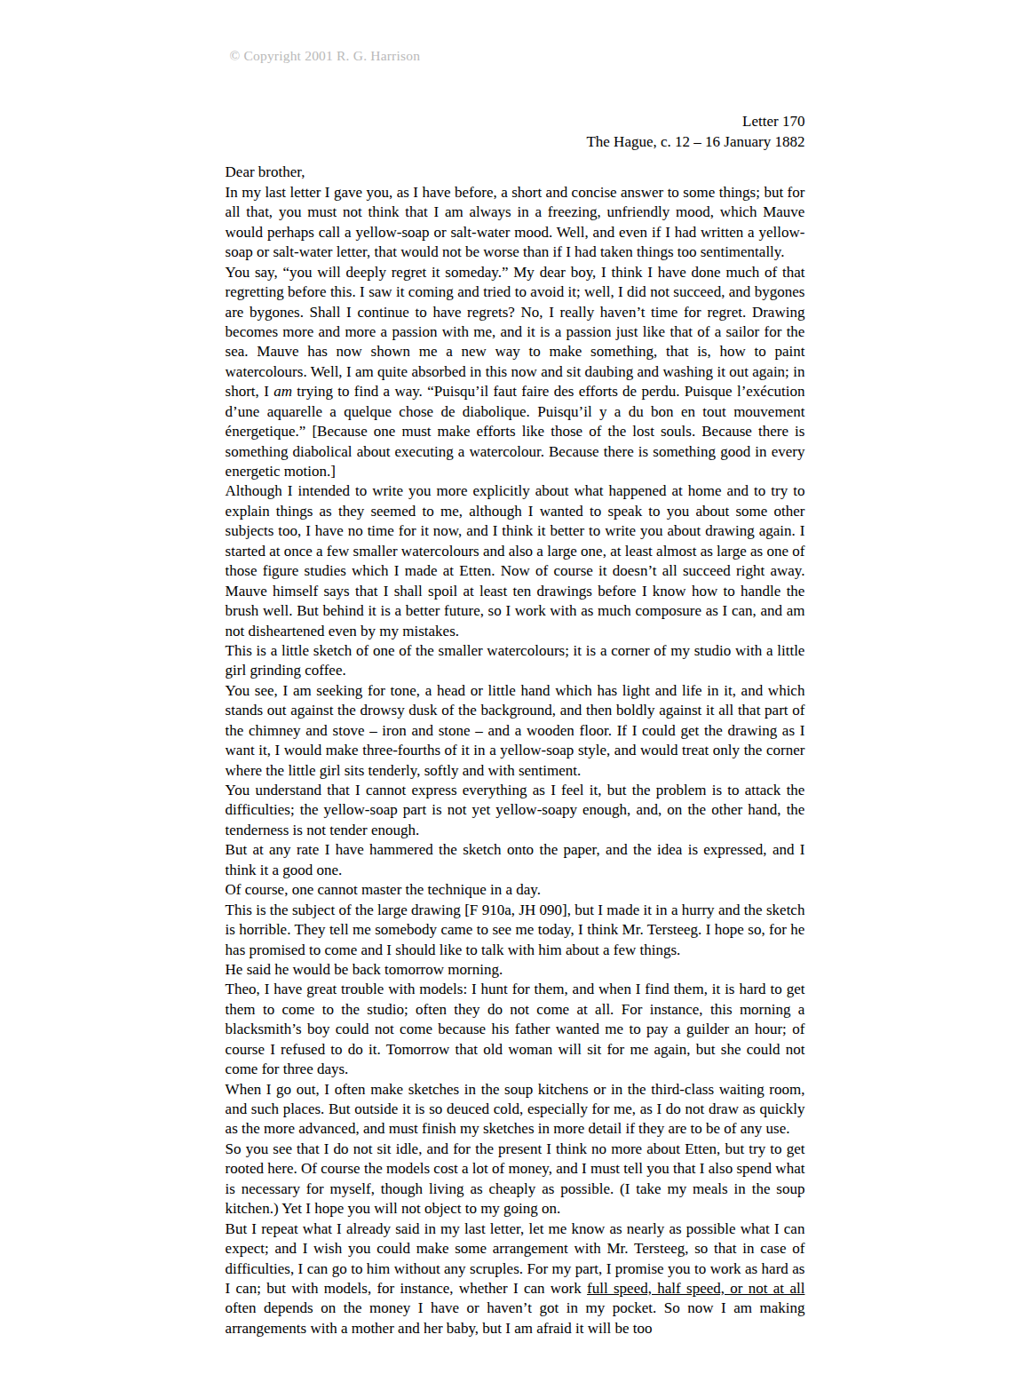© Copyright 2001 R. G. Harrison
Letter 170
The Hague, c. 12 – 16 January 1882
Dear brother,
In my last letter I gave you, as I have before, a short and concise answer to some things; but for all that, you must not think that I am always in a freezing, unfriendly mood, which Mauve would perhaps call a yellow-soap or salt-water mood. Well, and even if I had written a yellow-soap or salt-water letter, that would not be worse than if I had taken things too sentimentally.
You say, “you will deeply regret it someday.” My dear boy, I think I have done much of that regretting before this. I saw it coming and tried to avoid it; well, I did not succeed, and bygones are bygones. Shall I continue to have regrets? No, I really haven’t time for regret. Drawing becomes more and more a passion with me, and it is a passion just like that of a sailor for the sea. Mauve has now shown me a new way to make something, that is, how to paint watercolours. Well, I am quite absorbed in this now and sit daubing and washing it out again; in short, I am trying to find a way. “Puisqu’il faut faire des efforts de perdu. Puisque l’exécution d’une aquarelle a quelque chose de diabolique. Puisqu’il y a du bon en tout mouvement énergetique.” [Because one must make efforts like those of the lost souls. Because there is something diabolical about executing a watercolour. Because there is something good in every energetic motion.]
Although I intended to write you more explicitly about what happened at home and to try to explain things as they seemed to me, although I wanted to speak to you about some other subjects too, I have no time for it now, and I think it better to write you about drawing again. I started at once a few smaller watercolours and also a large one, at least almost as large as one of those figure studies which I made at Etten. Now of course it doesn’t all succeed right away. Mauve himself says that I shall spoil at least ten drawings before I know how to handle the brush well. But behind it is a better future, so I work with as much composure as I can, and am not disheartened even by my mistakes.
This is a little sketch of one of the smaller watercolours; it is a corner of my studio with a little girl grinding coffee.
You see, I am seeking for tone, a head or little hand which has light and life in it, and which stands out against the drowsy dusk of the background, and then boldly against it all that part of the chimney and stove – iron and stone – and a wooden floor. If I could get the drawing as I want it, I would make three-fourths of it in a yellow-soap style, and would treat only the corner where the little girl sits tenderly, softly and with sentiment.
You understand that I cannot express everything as I feel it, but the problem is to attack the difficulties; the yellow-soap part is not yet yellow-soapy enough, and, on the other hand, the tenderness is not tender enough.
But at any rate I have hammered the sketch onto the paper, and the idea is expressed, and I think it a good one.
Of course, one cannot master the technique in a day.
This is the subject of the large drawing [F 910a, JH 090], but I made it in a hurry and the sketch is horrible. They tell me somebody came to see me today, I think Mr. Tersteeg. I hope so, for he has promised to come and I should like to talk with him about a few things.
He said he would be back tomorrow morning.
Theo, I have great trouble with models: I hunt for them, and when I find them, it is hard to get them to come to the studio; often they do not come at all. For instance, this morning a blacksmith’s boy could not come because his father wanted me to pay a guilder an hour; of course I refused to do it. Tomorrow that old woman will sit for me again, but she could not come for three days.
When I go out, I often make sketches in the soup kitchens or in the third-class waiting room, and such places. But outside it is so deuced cold, especially for me, as I do not draw as quickly as the more advanced, and must finish my sketches in more detail if they are to be of any use.
So you see that I do not sit idle, and for the present I think no more about Etten, but try to get rooted here. Of course the models cost a lot of money, and I must tell you that I also spend what is necessary for myself, though living as cheaply as possible. (I take my meals in the soup kitchen.) Yet I hope you will not object to my going on.
But I repeat what I already said in my last letter, let me know as nearly as possible what I can expect; and I wish you could make some arrangement with Mr. Tersteeg, so that in case of difficulties, I can go to him without any scruples. For my part, I promise you to work as hard as I can; but with models, for instance, whether I can work full speed, half speed, or not at all often depends on the money I have or haven’t got in my pocket. So now I am making arrangements with a mother and her baby, but I am afraid it will be too